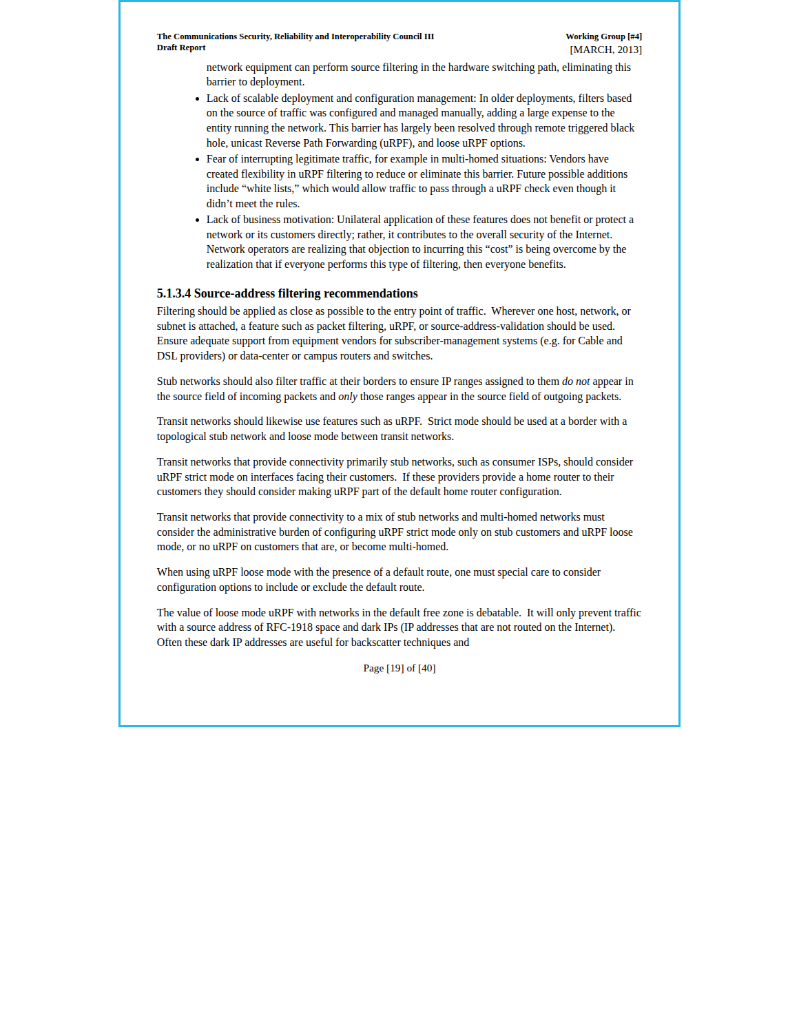The Communications Security, Reliability and Interoperability Council III
Draft Report
Working Group [#4]
[MARCH, 2013]
network equipment can perform source filtering in the hardware switching path, eliminating this barrier to deployment.
Lack of scalable deployment and configuration management: In older deployments, filters based on the source of traffic was configured and managed manually, adding a large expense to the entity running the network. This barrier has largely been resolved through remote triggered black hole, unicast Reverse Path Forwarding (uRPF), and loose uRPF options.
Fear of interrupting legitimate traffic, for example in multi-homed situations: Vendors have created flexibility in uRPF filtering to reduce or eliminate this barrier. Future possible additions include “white lists,” which would allow traffic to pass through a uRPF check even though it didn’t meet the rules.
Lack of business motivation: Unilateral application of these features does not benefit or protect a network or its customers directly; rather, it contributes to the overall security of the Internet. Network operators are realizing that objection to incurring this “cost” is being overcome by the realization that if everyone performs this type of filtering, then everyone benefits.
5.1.3.4 Source-address filtering recommendations
Filtering should be applied as close as possible to the entry point of traffic. Wherever one host, network, or subnet is attached, a feature such as packet filtering, uRPF, or source-address-validation should be used. Ensure adequate support from equipment vendors for subscriber-management systems (e.g. for Cable and DSL providers) or data-center or campus routers and switches.
Stub networks should also filter traffic at their borders to ensure IP ranges assigned to them do not appear in the source field of incoming packets and only those ranges appear in the source field of outgoing packets.
Transit networks should likewise use features such as uRPF. Strict mode should be used at a border with a topological stub network and loose mode between transit networks.
Transit networks that provide connectivity primarily stub networks, such as consumer ISPs, should consider uRPF strict mode on interfaces facing their customers. If these providers provide a home router to their customers they should consider making uRPF part of the default home router configuration.
Transit networks that provide connectivity to a mix of stub networks and multi-homed networks must consider the administrative burden of configuring uRPF strict mode only on stub customers and uRPF loose mode, or no uRPF on customers that are, or become multi-homed.
When using uRPF loose mode with the presence of a default route, one must special care to consider configuration options to include or exclude the default route.
The value of loose mode uRPF with networks in the default free zone is debatable. It will only prevent traffic with a source address of RFC-1918 space and dark IPs (IP addresses that are not routed on the Internet). Often these dark IP addresses are useful for backscatter techniques and
Page [19] of [40]